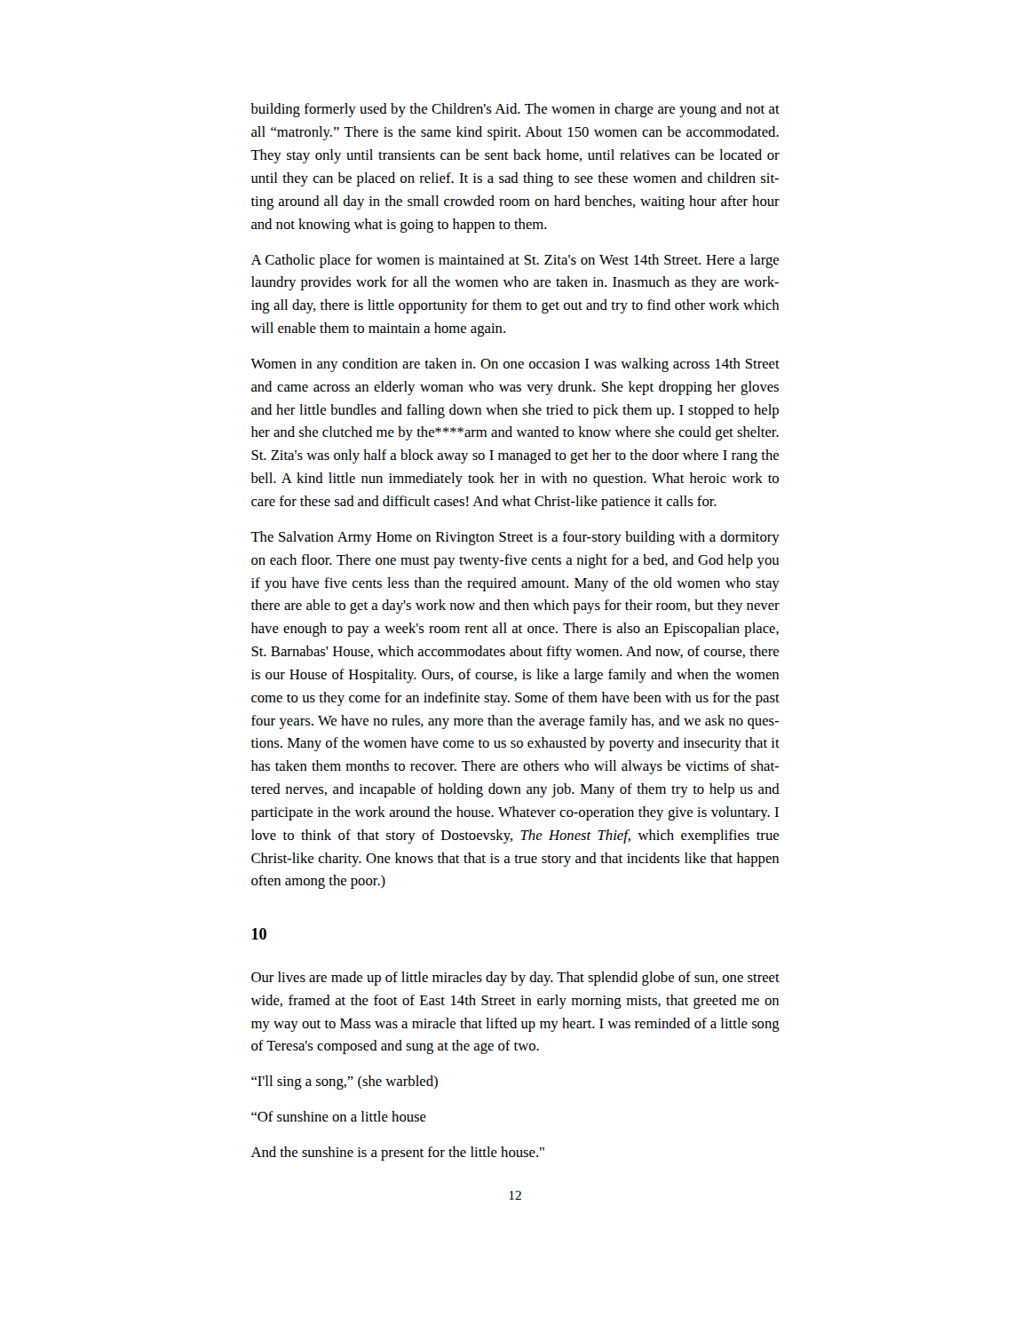building formerly used by the Children's Aid. The women in charge are young and not at all “matronly.” There is the same kind spirit. About 150 women can be accommodated. They stay only until transients can be sent back home, until relatives can be located or until they can be placed on relief. It is a sad thing to see these women and children sitting around all day in the small crowded room on hard benches, waiting hour after hour and not knowing what is going to happen to them.
A Catholic place for women is maintained at St. Zita's on West 14th Street. Here a large laundry provides work for all the women who are taken in. Inasmuch as they are working all day, there is little opportunity for them to get out and try to find other work which will enable them to maintain a home again.
Women in any condition are taken in. On one occasion I was walking across 14th Street and came across an elderly woman who was very drunk. She kept dropping her gloves and her little bundles and falling down when she tried to pick them up. I stopped to help her and she clutched me by the****arm and wanted to know where she could get shelter. St. Zita's was only half a block away so I managed to get her to the door where I rang the bell. A kind little nun immediately took her in with no question. What heroic work to care for these sad and difficult cases! And what Christ-like patience it calls for.
The Salvation Army Home on Rivington Street is a four-story building with a dormitory on each floor. There one must pay twenty-five cents a night for a bed, and God help you if you have five cents less than the required amount. Many of the old women who stay there are able to get a day's work now and then which pays for their room, but they never have enough to pay a week's room rent all at once. There is also an Episcopalian place, St. Barnabas' House, which accommodates about fifty women. And now, of course, there is our House of Hospitality. Ours, of course, is like a large family and when the women come to us they come for an indefinite stay. Some of them have been with us for the past four years. We have no rules, any more than the average family has, and we ask no questions. Many of the women have come to us so exhausted by poverty and insecurity that it has taken them months to recover. There are others who will always be victims of shattered nerves, and incapable of holding down any job. Many of them try to help us and participate in the work around the house. Whatever co-operation they give is voluntary. I love to think of that story of Dostoevsky, The Honest Thief, which exemplifies true Christ-like charity. One knows that that is a true story and that incidents like that happen often among the poor.)
10
Our lives are made up of little miracles day by day. That splendid globe of sun, one street wide, framed at the foot of East 14th Street in early morning mists, that greeted me on my way out to Mass was a miracle that lifted up my heart. I was reminded of a little song of Teresa's composed and sung at the age of two.
“I'll sing a song,” (she warbled)
“Of sunshine on a little house
And the sunshine is a present for the little house."
12